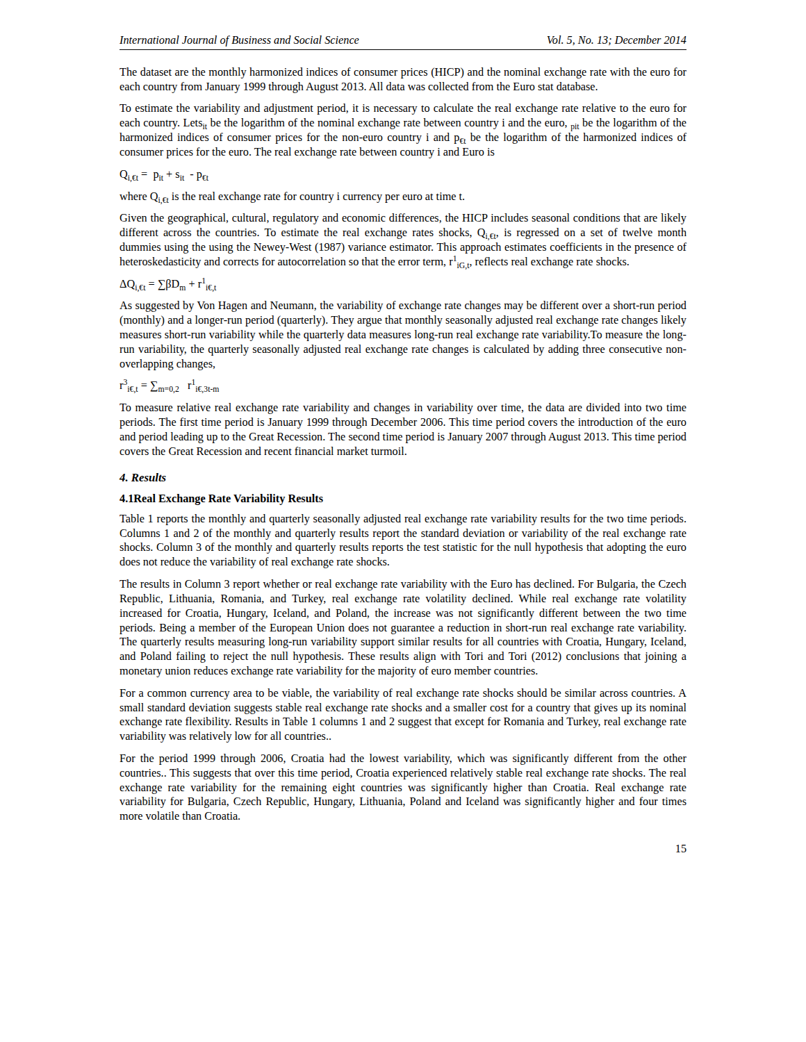International Journal of Business and Social Science Vol. 5, No. 13; December 2014
The dataset are the monthly harmonized indices of consumer prices (HICP) and the nominal exchange rate with the euro for each country from January 1999 through August 2013. All data was collected from the Euro stat database.
To estimate the variability and adjustment period, it is necessary to calculate the real exchange rate relative to the euro for each country. Letsit be the logarithm of the nominal exchange rate between country i and the euro, pit be the logarithm of the harmonized indices of consumer prices for the non-euro country i and p€t be the logarithm of the harmonized indices of consumer prices for the euro. The real exchange rate between country i and Euro is
Qi,€t = pit + sit - p€t
where Qi,€t is the real exchange rate for country i currency per euro at time t.
Given the geographical, cultural, regulatory and economic differences, the HICP includes seasonal conditions that are likely different across the countries. To estimate the real exchange rates shocks, Qi,€t, is regressed on a set of twelve month dummies using the using the Newey-West (1987) variance estimator. This approach estimates coefficients in the presence of heteroskedasticity and corrects for autocorrelation so that the error term, r1iG,t, reflects real exchange rate shocks.
ΔQi,€t = ∑βDm + r1i€,t
As suggested by Von Hagen and Neumann, the variability of exchange rate changes may be different over a short-run period (monthly) and a longer-run period (quarterly). They argue that monthly seasonally adjusted real exchange rate changes likely measures short-run variability while the quarterly data measures long-run real exchange rate variability.To measure the long-run variability, the quarterly seasonally adjusted real exchange rate changes is calculated by adding three consecutive non-overlapping changes,
r3i€,t = ∑m=0,2 r1i€,3t-m
To measure relative real exchange rate variability and changes in variability over time, the data are divided into two time periods. The first time period is January 1999 through December 2006. This time period covers the introduction of the euro and period leading up to the Great Recession. The second time period is January 2007 through August 2013. This time period covers the Great Recession and recent financial market turmoil.
4. Results
4.1Real Exchange Rate Variability Results
Table 1 reports the monthly and quarterly seasonally adjusted real exchange rate variability results for the two time periods. Columns 1 and 2 of the monthly and quarterly results report the standard deviation or variability of the real exchange rate shocks. Column 3 of the monthly and quarterly results reports the test statistic for the null hypothesis that adopting the euro does not reduce the variability of real exchange rate shocks.
The results in Column 3 report whether or real exchange rate variability with the Euro has declined. For Bulgaria, the Czech Republic, Lithuania, Romania, and Turkey, real exchange rate volatility declined. While real exchange rate volatility increased for Croatia, Hungary, Iceland, and Poland, the increase was not significantly different between the two time periods. Being a member of the European Union does not guarantee a reduction in short-run real exchange rate variability. The quarterly results measuring long-run variability support similar results for all countries with Croatia, Hungary, Iceland, and Poland failing to reject the null hypothesis. These results align with Tori and Tori (2012) conclusions that joining a monetary union reduces exchange rate variability for the majority of euro member countries.
For a common currency area to be viable, the variability of real exchange rate shocks should be similar across countries. A small standard deviation suggests stable real exchange rate shocks and a smaller cost for a country that gives up its nominal exchange rate flexibility. Results in Table 1 columns 1 and 2 suggest that except for Romania and Turkey, real exchange rate variability was relatively low for all countries..
For the period 1999 through 2006, Croatia had the lowest variability, which was significantly different from the other countries.. This suggests that over this time period, Croatia experienced relatively stable real exchange rate shocks. The real exchange rate variability for the remaining eight countries was significantly higher than Croatia. Real exchange rate variability for Bulgaria, Czech Republic, Hungary, Lithuania, Poland and Iceland was significantly higher and four times more volatile than Croatia.
15